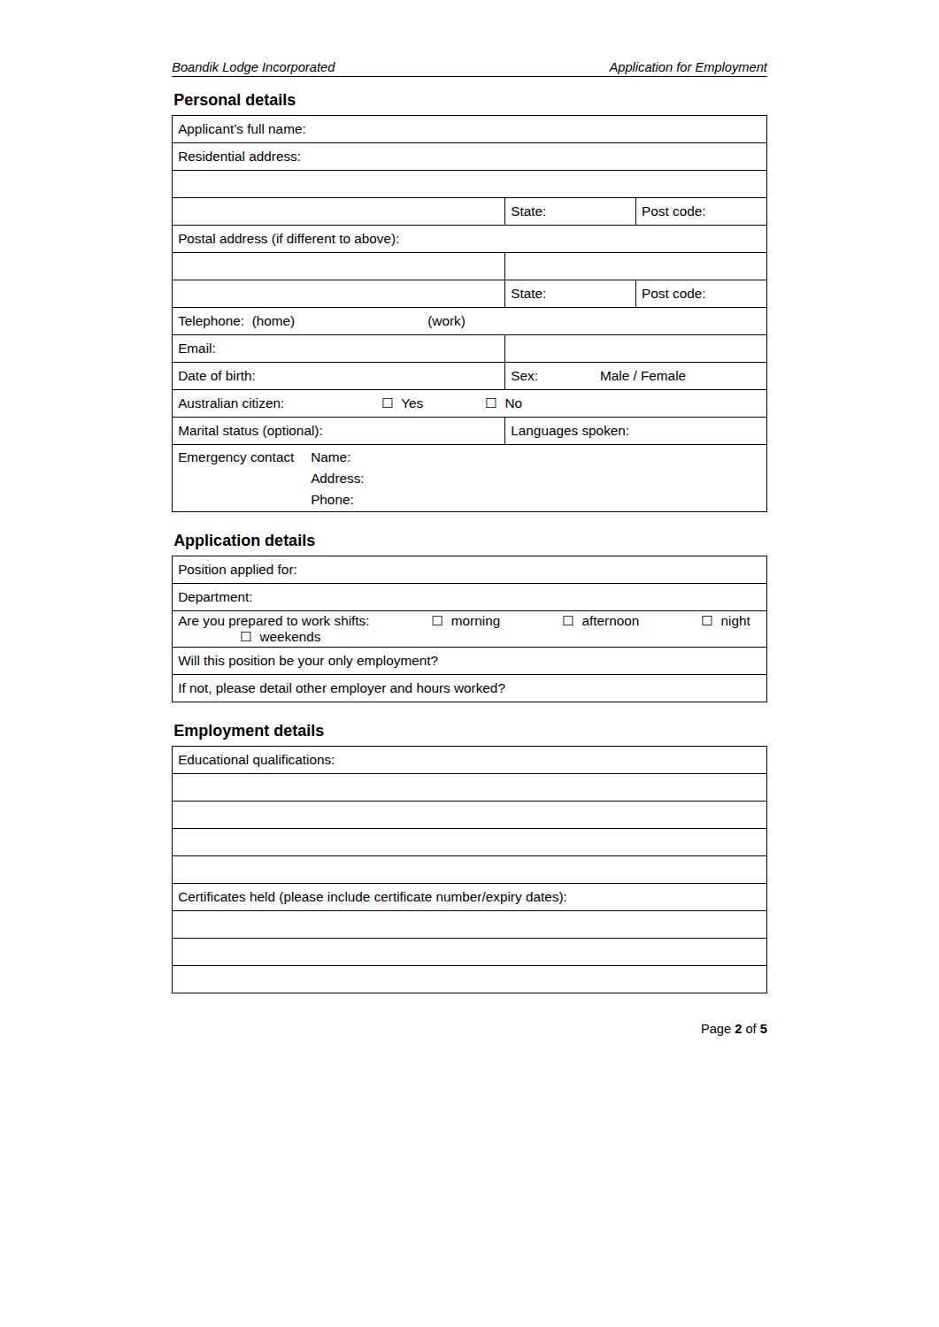Boandik Lodge Incorporated Application for Employment
Personal details
| Applicant’s full name: |
| Residential address: |
| | State: | Post code: |
| Postal address (if different to above): |
| | State: | Post code: |
| Telephone: (home) (work) |
| Email: | |
| Date of birth: | Sex: Male / Female |
| Australian citizen: ☐ Yes ☐ No |
| Marital status (optional): | Languages spoken: |
| Emergency contact Name: Address: Phone: |
Application details
| Position applied for: |
| Department: |
| Are you prepared to work shifts: ☐ morning ☐ afternoon ☐ night ☐ weekends |
| Will this position be your only employment? |
| If not, please detail other employer and hours worked? |
Employment details
| Educational qualifications: |
| Certificates held (please include certificate number/expiry dates): |
Page 2 of 5